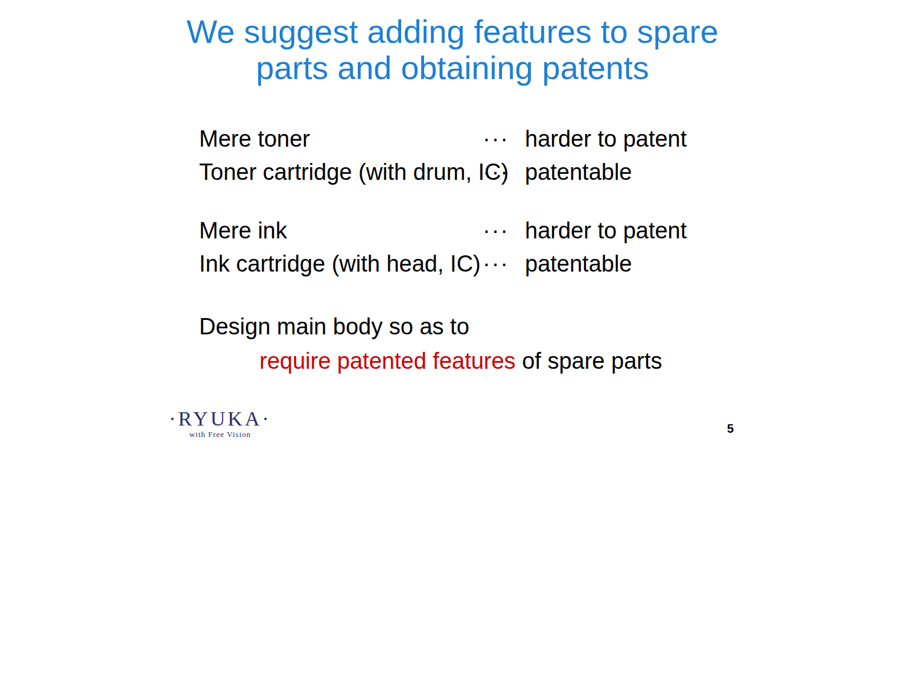We suggest adding features to spare parts and obtaining patents
Mere toner ··· harder to patent
Toner cartridge (with drum, IC) ··· patentable
Mere ink ··· harder to patent
Ink cartridge (with head, IC) ··· patentable
Design main body so as to
require patented features of spare parts
·RYUKA·
with Free Vision
5